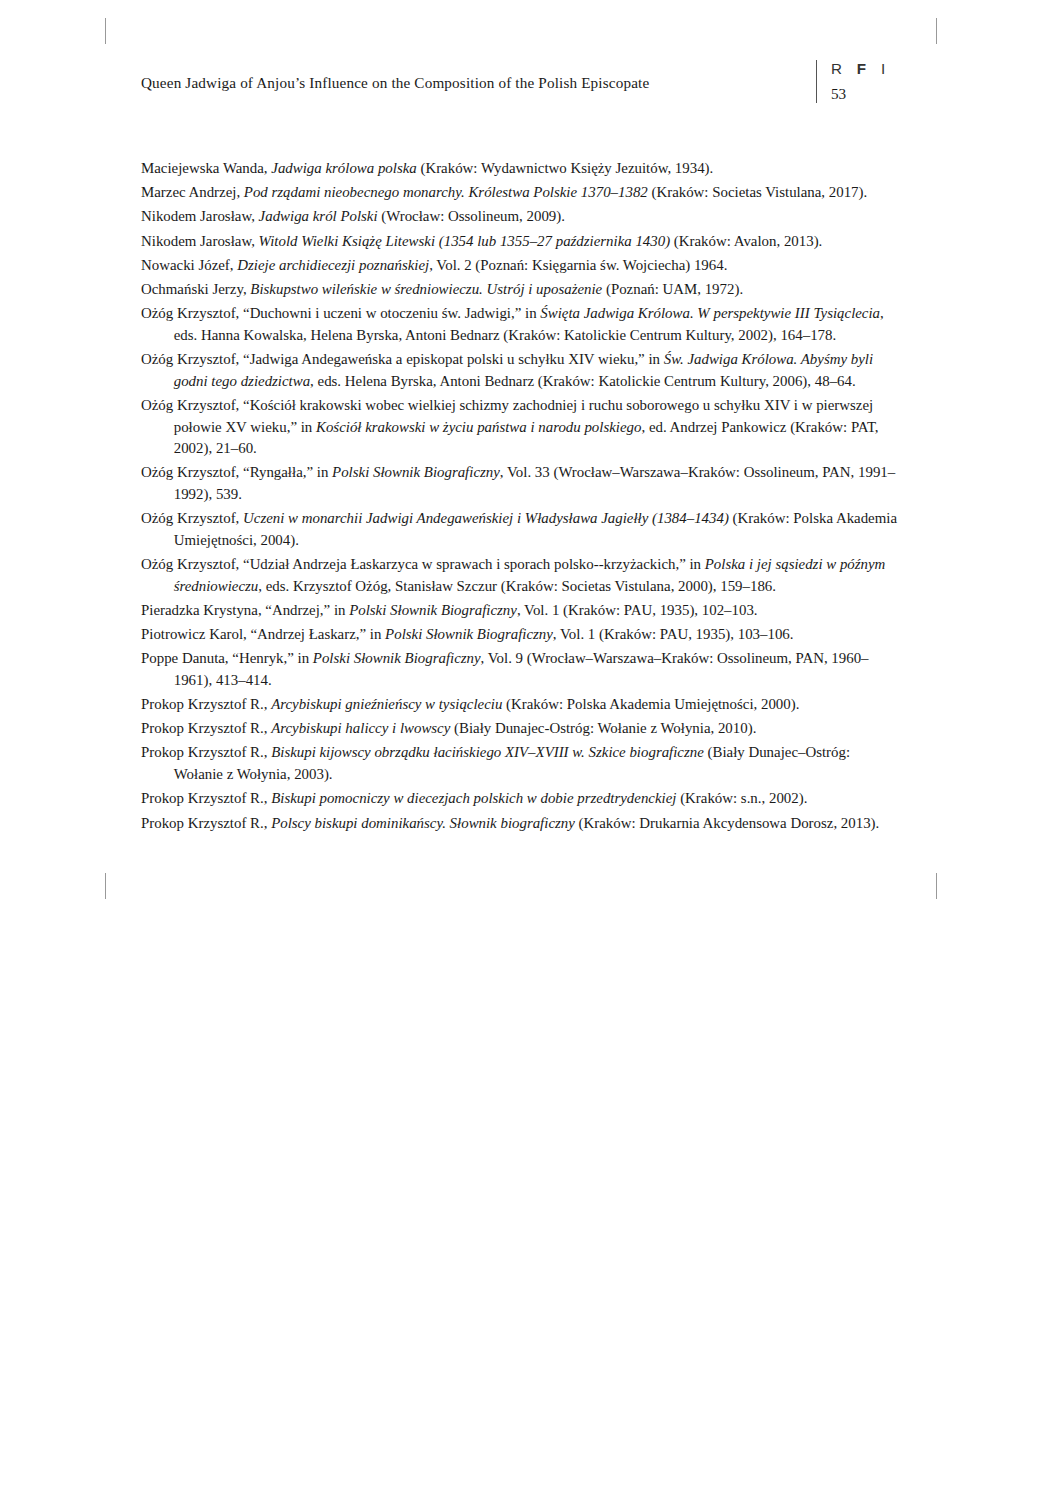Queen Jadwiga of Anjou’s Influence on the Composition of the Polish Episcopate
R F I
53
Maciejewska Wanda, Jadwiga królowa polska (Kraków: Wydawnictwo Księży Jezuitów, 1934).
Marzec Andrzej, Pod rządami nieobecnego monarchy. Królestwa Polskie 1370–1382 (Kraków: Societas Vistulana, 2017).
Nikodem Jarosław, Jadwiga król Polski (Wrocław: Ossolineum, 2009).
Nikodem Jarosław, Witold Wielki Książę Litewski (1354 lub 1355–27 października 1430) (Kraków: Avalon, 2013).
Nowacki Józef, Dzieje archidiecezji poznańskiej, Vol. 2 (Poznań: Księgarnia św. Wojciecha) 1964.
Ochmański Jerzy, Biskupstwo wileńskie w średniowieczu. Ustrój i uposażenie (Poznań: UAM, 1972).
Ożóg Krzysztof, “Duchowni i uczeni w otoczeniu św. Jadwigi,” in Święta Jadwiga Królowa. W perspektywie III Tysiąclecia, eds. Hanna Kowalska, Helena Byrska, Antoni Bednarz (Kraków: Katolickie Centrum Kultury, 2002), 164–178.
Ożóg Krzysztof, “Jadwiga Andegaweńska a episkopat polski u schyłku XIV wieku,” in Św. Jadwiga Królowa. Abyśmy byli godni tego dziedzictwa, eds. Helena Byrska, Antoni Bednarz (Kraków: Katolickie Centrum Kultury, 2006), 48–64.
Ożóg Krzysztof, “Kościół krakowski wobec wielkiej schizmy zachodniej i ruchu soborowego u schyłku XIV i w pierwszej połowie XV wieku,” in Kościół krakowski w życiu państwa i narodu polskiego, ed. Andrzej Pankowicz (Kraków: PAT, 2002), 21–60.
Ożóg Krzysztof, “Ryngałła,” in Polski Słownik Biograficzny, Vol. 33 (Wrocław–Warszawa–Kraków: Ossolineum, PAN, 1991–1992), 539.
Ożóg Krzysztof, Uczeni w monarchii Jadwigi Andegaweńskiej i Władysława Jagiełły (1384–1434) (Kraków: Polska Akademia Umiejętności, 2004).
Ożóg Krzysztof, “Udział Andrzeja Łaskarzyca w sprawach i sporach polsko--krzyżackich,” in Polska i jej sąsiedzi w późnym średniowieczu, eds. Krzysztof Ożóg, Stanisław Szczur (Kraków: Societas Vistulana, 2000), 159–186.
Pieradzka Krystyna, “Andrzej,” in Polski Słownik Biograficzny, Vol. 1 (Kraków: PAU, 1935), 102–103.
Piotrowicz Karol, “Andrzej Łaskarz,” in Polski Słownik Biograficzny, Vol. 1 (Kraków: PAU, 1935), 103–106.
Poppe Danuta, “Henryk,” in Polski Słownik Biograficzny, Vol. 9 (Wrocław–Warszawa–Kraków: Ossolineum, PAN, 1960–1961), 413–414.
Prokop Krzysztof R., Arcybiskupi gnieźnieńscy w tysiącleciu (Kraków: Polska Akademia Umiejętności, 2000).
Prokop Krzysztof R., Arcybiskupi haliccy i lwowscy (Biały Dunajec-Ostróg: Wołanie z Wołynia, 2010).
Prokop Krzysztof R., Biskupi kijowscy obrządku łacińskiego XIV–XVIII w. Szkice biograficzne (Biały Dunajec–Ostróg: Wołanie z Wołynia, 2003).
Prokop Krzysztof R., Biskupi pomocniczy w diecezjach polskich w dobie przedtrydenckiej (Kraków: s.n., 2002).
Prokop Krzysztof R., Polscy biskupi dominikańscy. Słownik biograficzny (Kraków: Drukarnia Akcydensowa Dorosz, 2013).